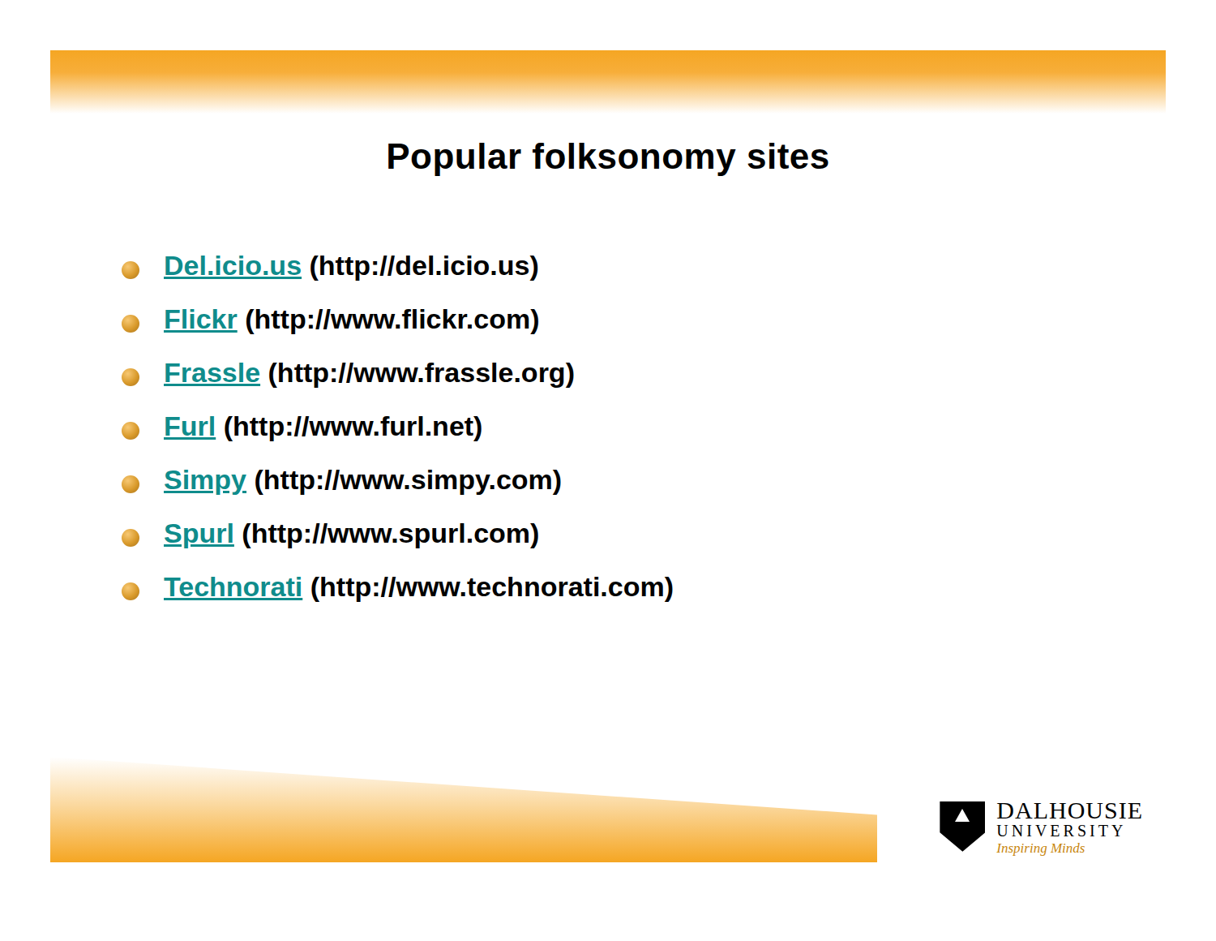Popular folksonomy sites
Del.icio.us (http://del.icio.us)
Flickr (http://www.flickr.com)
Frassle (http://www.frassle.org)
Furl (http://www.furl.net)
Simpy (http://www.simpy.com)
Spurl (http://www.spurl.com)
Technorati (http://www.technorati.com)
DALHOUSIE
UNIVERSITY
Inspiring Minds